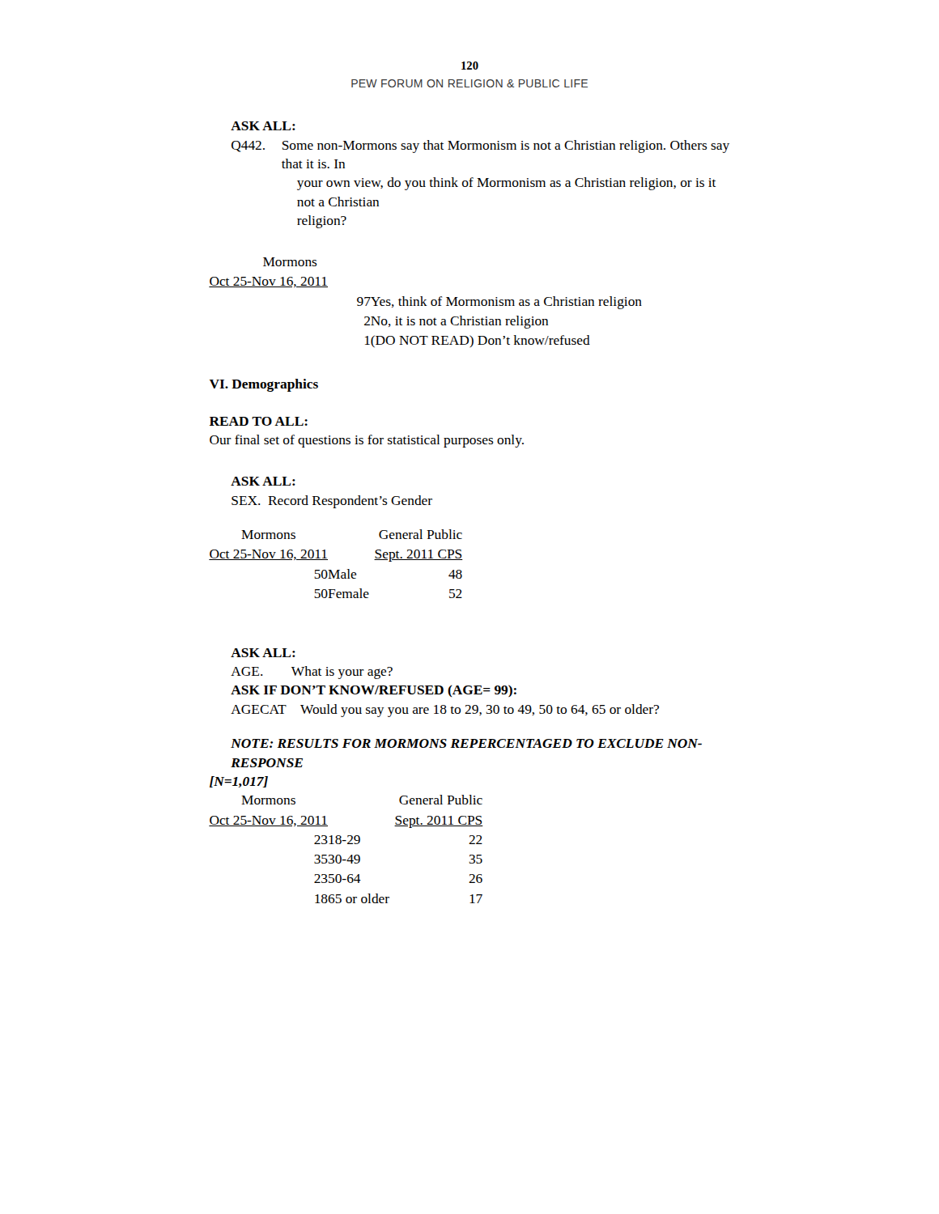120
PEW FORUM ON RELIGION & PUBLIC LIFE
ASK ALL:
Q442. Some non-Mormons say that Mormonism is not a Christian religion. Others say that it is. In your own view, do you think of Mormonism as a Christian religion, or is it not a Christian religion?
| Mormons | |
| Oct 25-Nov 16, 2011 | |
| 97 | Yes, think of Mormonism as a Christian religion |
| 2 | No, it is not a Christian religion |
| 1 | (DO NOT READ) Don’t know/refused |
VI. Demographics
READ TO ALL:
Our final set of questions is for statistical purposes only.
ASK ALL:
SEX. Record Respondent’s Gender
| Mormons | | General Public |
| Oct 25-Nov 16, 2011 | | Sept. 2011 CPS |
| 50 | Male | 48 |
| 50 | Female | 52 |
ASK ALL:
AGE. What is your age?
ASK IF DON’T KNOW/REFUSED (AGE= 99):
AGECAT Would you say you are 18 to 29, 30 to 49, 50 to 64, 65 or older?
NOTE: RESULTS FOR MORMONS REPERCENTAGED TO EXCLUDE NON-RESPONSE
[N=1,017]
| Mormons | | General Public |
| Oct 25-Nov 16, 2011 | | Sept. 2011 CPS |
| 23 | 18-29 | 22 |
| 35 | 30-49 | 35 |
| 23 | 50-64 | 26 |
| 18 | 65 or older | 17 |